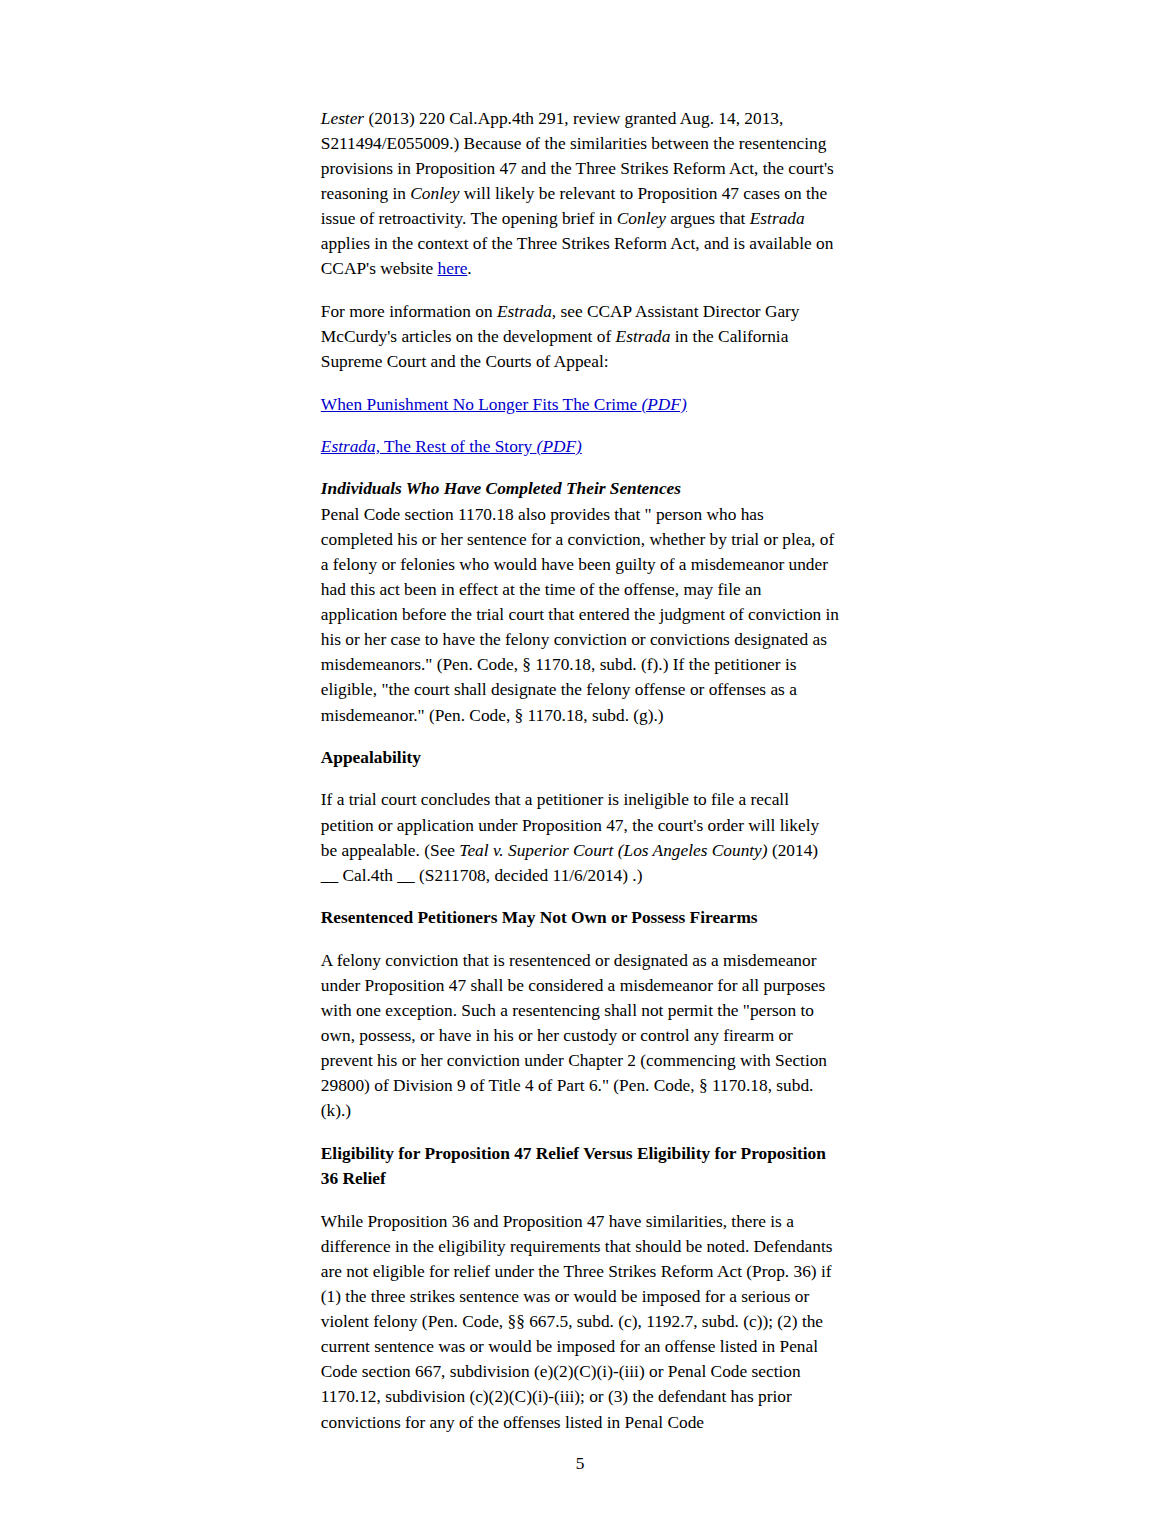Lester (2013) 220 Cal.App.4th 291, review granted Aug. 14, 2013, S211494/E055009.) Because of the similarities between the resentencing provisions in Proposition 47 and the Three Strikes Reform Act, the court's reasoning in Conley will likely be relevant to Proposition 47 cases on the issue of retroactivity. The opening brief in Conley argues that Estrada applies in the context of the Three Strikes Reform Act, and is available on CCAP's website here.
For more information on Estrada, see CCAP Assistant Director Gary McCurdy's articles on the development of Estrada in the California Supreme Court and the Courts of Appeal:
When Punishment No Longer Fits The Crime (PDF)
Estrada, The Rest of the Story (PDF)
Individuals Who Have Completed Their Sentences
Penal Code section 1170.18 also provides that " person who has completed his or her sentence for a conviction, whether by trial or plea, of a felony or felonies who would have been guilty of a misdemeanor under had this act been in effect at the time of the offense, may file an application before the trial court that entered the judgment of conviction in his or her case to have the felony conviction or convictions designated as misdemeanors." (Pen. Code, § 1170.18, subd. (f).) If the petitioner is eligible, "the court shall designate the felony offense or offenses as a misdemeanor." (Pen. Code, § 1170.18, subd. (g).)
Appealability
If a trial court concludes that a petitioner is ineligible to file a recall petition or application under Proposition 47, the court's order will likely be appealable. (See Teal v. Superior Court (Los Angeles County) (2014) __ Cal.4th __ (S211708, decided 11/6/2014) .)
Resentenced Petitioners May Not Own or Possess Firearms
A felony conviction that is resentenced or designated as a misdemeanor under Proposition 47 shall be considered a misdemeanor for all purposes with one exception. Such a resentencing shall not permit the "person to own, possess, or have in his or her custody or control any firearm or prevent his or her conviction under Chapter 2 (commencing with Section 29800) of Division 9 of Title 4 of Part 6." (Pen. Code, § 1170.18, subd. (k).)
Eligibility for Proposition 47 Relief Versus Eligibility for Proposition 36 Relief
While Proposition 36 and Proposition 47 have similarities, there is a difference in the eligibility requirements that should be noted. Defendants are not eligible for relief under the Three Strikes Reform Act (Prop. 36) if (1) the three strikes sentence was or would be imposed for a serious or violent felony (Pen. Code, §§ 667.5, subd. (c), 1192.7, subd. (c)); (2) the current sentence was or would be imposed for an offense listed in Penal Code section 667, subdivision (e)(2)(C)(i)-(iii) or Penal Code section 1170.12, subdivision (c)(2)(C)(i)-(iii); or (3) the defendant has prior convictions for any of the offenses listed in Penal Code
5